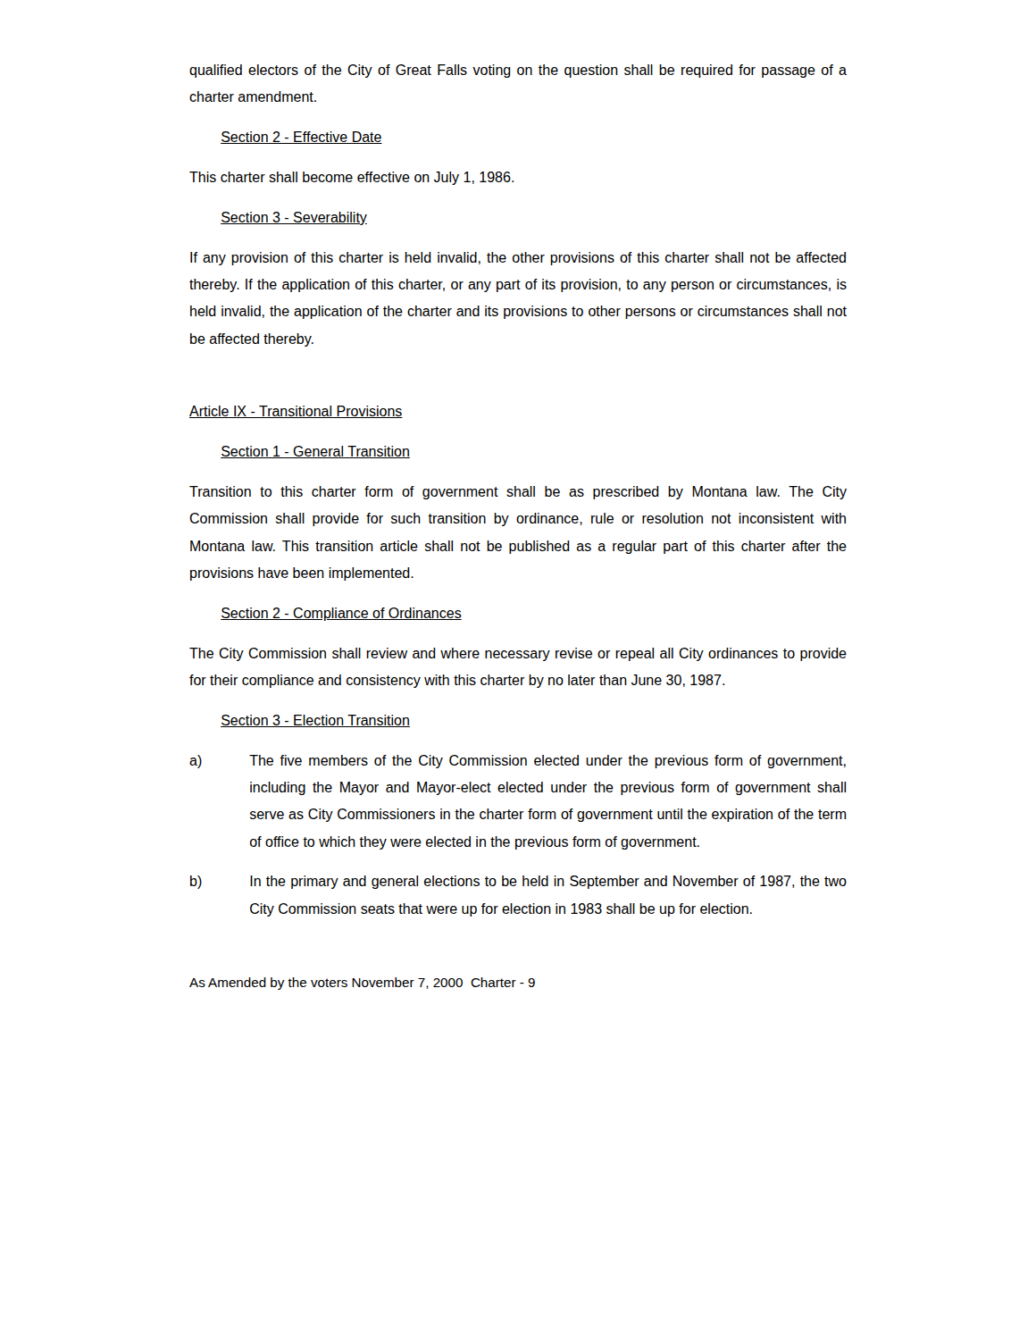qualified electors of the City of Great Falls voting on the question shall be required for passage of a charter amendment.
Section 2 - Effective Date
This charter shall become effective on July 1, 1986.
Section 3 - Severability
If any provision of this charter is held invalid, the other provisions of this charter shall not be affected thereby. If the application of this charter, or any part of its provision, to any person or circumstances, is held invalid, the application of the charter and its provisions to other persons or circumstances shall not be affected thereby.
Article IX - Transitional Provisions
Section 1 - General Transition
Transition to this charter form of government shall be as prescribed by Montana law. The City Commission shall provide for such transition by ordinance, rule or resolution not inconsistent with Montana law. This transition article shall not be published as a regular part of this charter after the provisions have been implemented.
Section 2 - Compliance of Ordinances
The City Commission shall review and where necessary revise or repeal all City ordinances to provide for their compliance and consistency with this charter by no later than June 30, 1987.
Section 3 - Election Transition
a) The five members of the City Commission elected under the previous form of government, including the Mayor and Mayor-elect elected under the previous form of government shall serve as City Commissioners in the charter form of government until the expiration of the term of office to which they were elected in the previous form of government.
b) In the primary and general elections to be held in September and November of 1987, the two City Commission seats that were up for election in 1983 shall be up for election.
As Amended by the voters November 7, 2000 Charter - 9